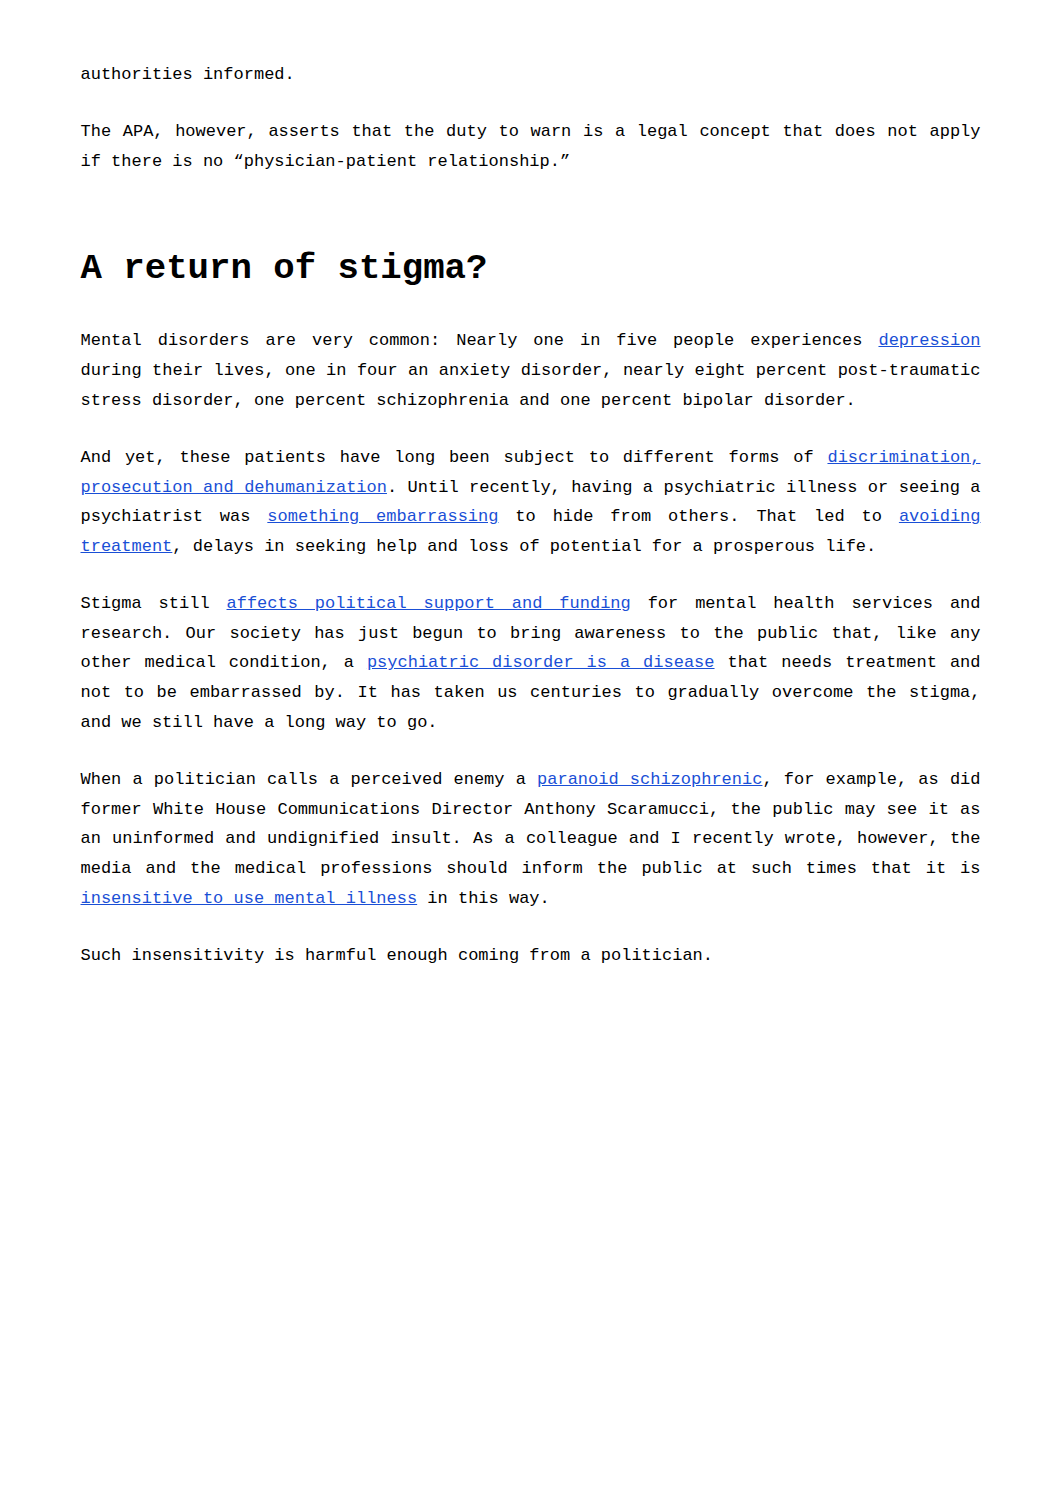authorities informed.
The APA, however, asserts that the duty to warn is a legal concept that does not apply if there is no “physician-patient relationship.”
A return of stigma?
Mental disorders are very common: Nearly one in five people experiences depression during their lives, one in four an anxiety disorder, nearly eight percent post-traumatic stress disorder, one percent schizophrenia and one percent bipolar disorder.
And yet, these patients have long been subject to different forms of discrimination, prosecution and dehumanization. Until recently, having a psychiatric illness or seeing a psychiatrist was something embarrassing to hide from others. That led to avoiding treatment, delays in seeking help and loss of potential for a prosperous life.
Stigma still affects political support and funding for mental health services and research. Our society has just begun to bring awareness to the public that, like any other medical condition, a psychiatric disorder is a disease that needs treatment and not to be embarrassed by. It has taken us centuries to gradually overcome the stigma, and we still have a long way to go.
When a politician calls a perceived enemy a paranoid schizophrenic, for example, as did former White House Communications Director Anthony Scaramucci, the public may see it as an uninformed and undignified insult. As a colleague and I recently wrote, however, the media and the medical professions should inform the public at such times that it is insensitive to use mental illness in this way.
Such insensitivity is harmful enough coming from a politician.